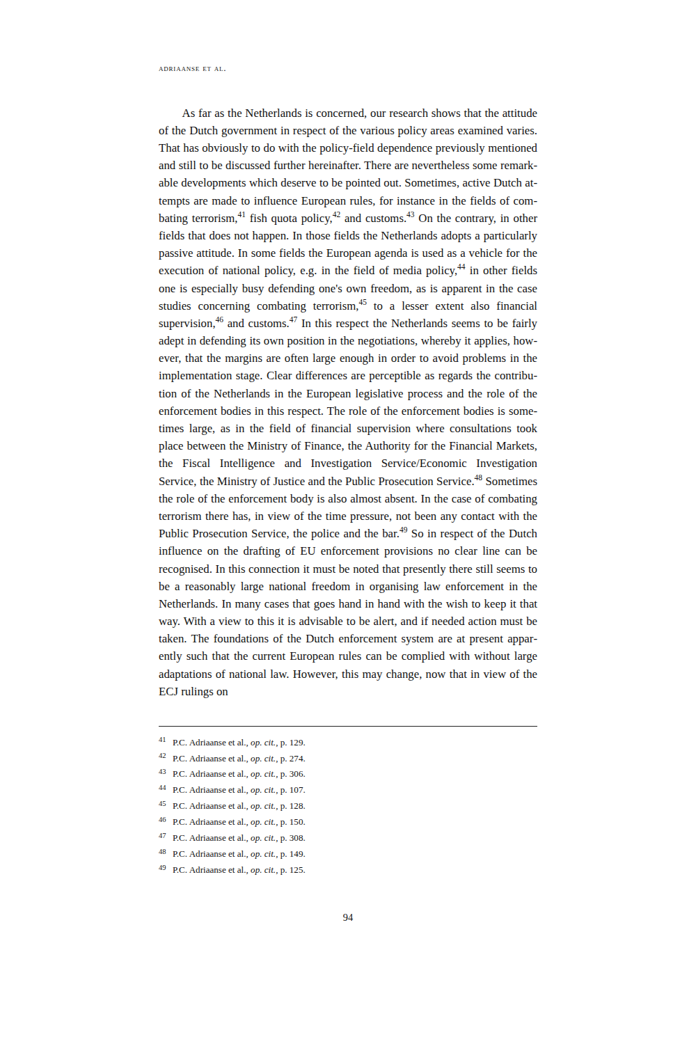Adriaanse et al.
As far as the Netherlands is concerned, our research shows that the attitude of the Dutch government in respect of the various policy areas examined varies. That has obviously to do with the policy-field dependence previously mentioned and still to be discussed further hereinafter. There are nevertheless some remarkable developments which deserve to be pointed out. Sometimes, active Dutch attempts are made to influence European rules, for instance in the fields of combating terrorism,41 fish quota policy,42 and customs.43 On the contrary, in other fields that does not happen. In those fields the Netherlands adopts a particularly passive attitude. In some fields the European agenda is used as a vehicle for the execution of national policy, e.g. in the field of media policy,44 in other fields one is especially busy defending one's own freedom, as is apparent in the case studies concerning combating terrorism,45 to a lesser extent also financial supervision,46 and customs.47 In this respect the Netherlands seems to be fairly adept in defending its own position in the negotiations, whereby it applies, however, that the margins are often large enough in order to avoid problems in the implementation stage. Clear differences are perceptible as regards the contribution of the Netherlands in the European legislative process and the role of the enforcement bodies in this respect. The role of the enforcement bodies is sometimes large, as in the field of financial supervision where consultations took place between the Ministry of Finance, the Authority for the Financial Markets, the Fiscal Intelligence and Investigation Service/Economic Investigation Service, the Ministry of Justice and the Public Prosecution Service.48 Sometimes the role of the enforcement body is also almost absent. In the case of combating terrorism there has, in view of the time pressure, not been any contact with the Public Prosecution Service, the police and the bar.49 So in respect of the Dutch influence on the drafting of EU enforcement provisions no clear line can be recognised. In this connection it must be noted that presently there still seems to be a reasonably large national freedom in organising law enforcement in the Netherlands. In many cases that goes hand in hand with the wish to keep it that way. With a view to this it is advisable to be alert, and if needed action must be taken. The foundations of the Dutch enforcement system are at present apparently such that the current European rules can be complied with without large adaptations of national law. However, this may change, now that in view of the ECJ rulings on
41 P.C. Adriaanse et al., op. cit., p. 129.
42 P.C. Adriaanse et al., op. cit., p. 274.
43 P.C. Adriaanse et al., op. cit., p. 306.
44 P.C. Adriaanse et al., op. cit., p. 107.
45 P.C. Adriaanse et al., op. cit., p. 128.
46 P.C. Adriaanse et al., op. cit., p. 150.
47 P.C. Adriaanse et al., op. cit., p. 308.
48 P.C. Adriaanse et al., op. cit., p. 149.
49 P.C. Adriaanse et al., op. cit., p. 125.
94